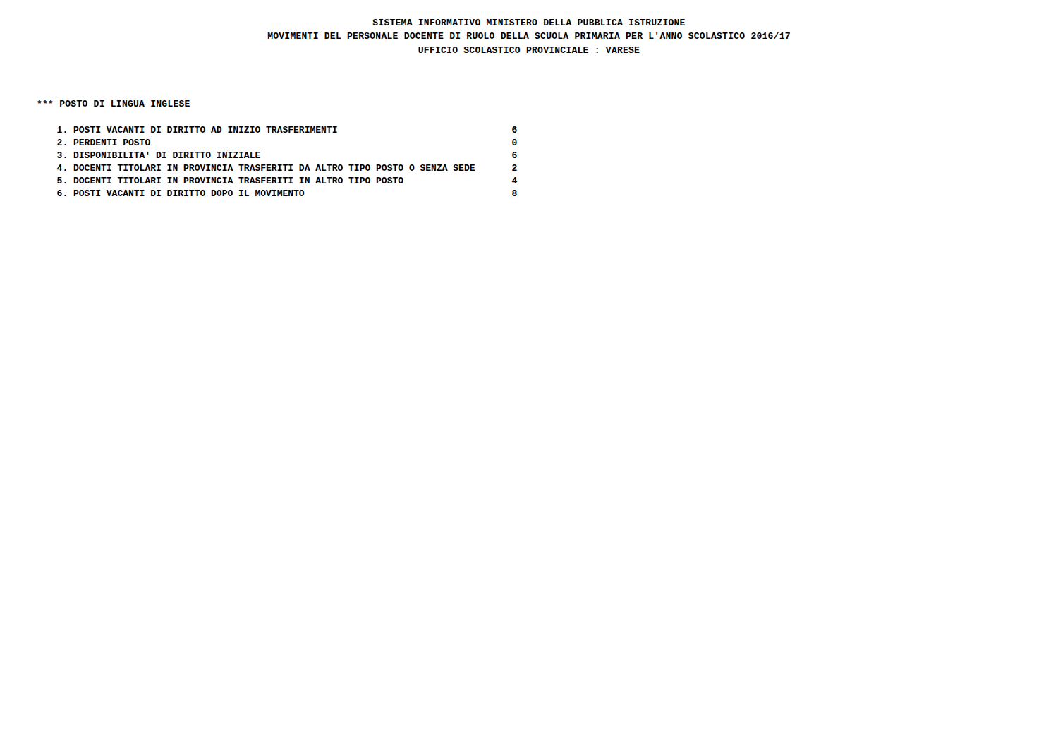SISTEMA INFORMATIVO MINISTERO DELLA PUBBLICA ISTRUZIONE
MOVIMENTI DEL PERSONALE DOCENTE DI RUOLO DELLA SCUOLA PRIMARIA PER L'ANNO SCOLASTICO 2016/17
UFFICIO SCOLASTICO PROVINCIALE : VARESE
*** POSTO DI LINGUA INGLESE
| 1. POSTI VACANTI DI DIRITTO AD INIZIO TRASFERIMENTI | 6 |
| 2. PERDENTI POSTO | 0 |
| 3. DISPONIBILITA' DI DIRITTO INIZIALE | 6 |
| 4. DOCENTI TITOLARI IN PROVINCIA TRASFERITI DA ALTRO TIPO POSTO O SENZA SEDE | 2 |
| 5. DOCENTI TITOLARI IN PROVINCIA TRASFERITI IN ALTRO TIPO POSTO | 4 |
| 6. POSTI VACANTI DI DIRITTO DOPO IL MOVIMENTO | 8 |